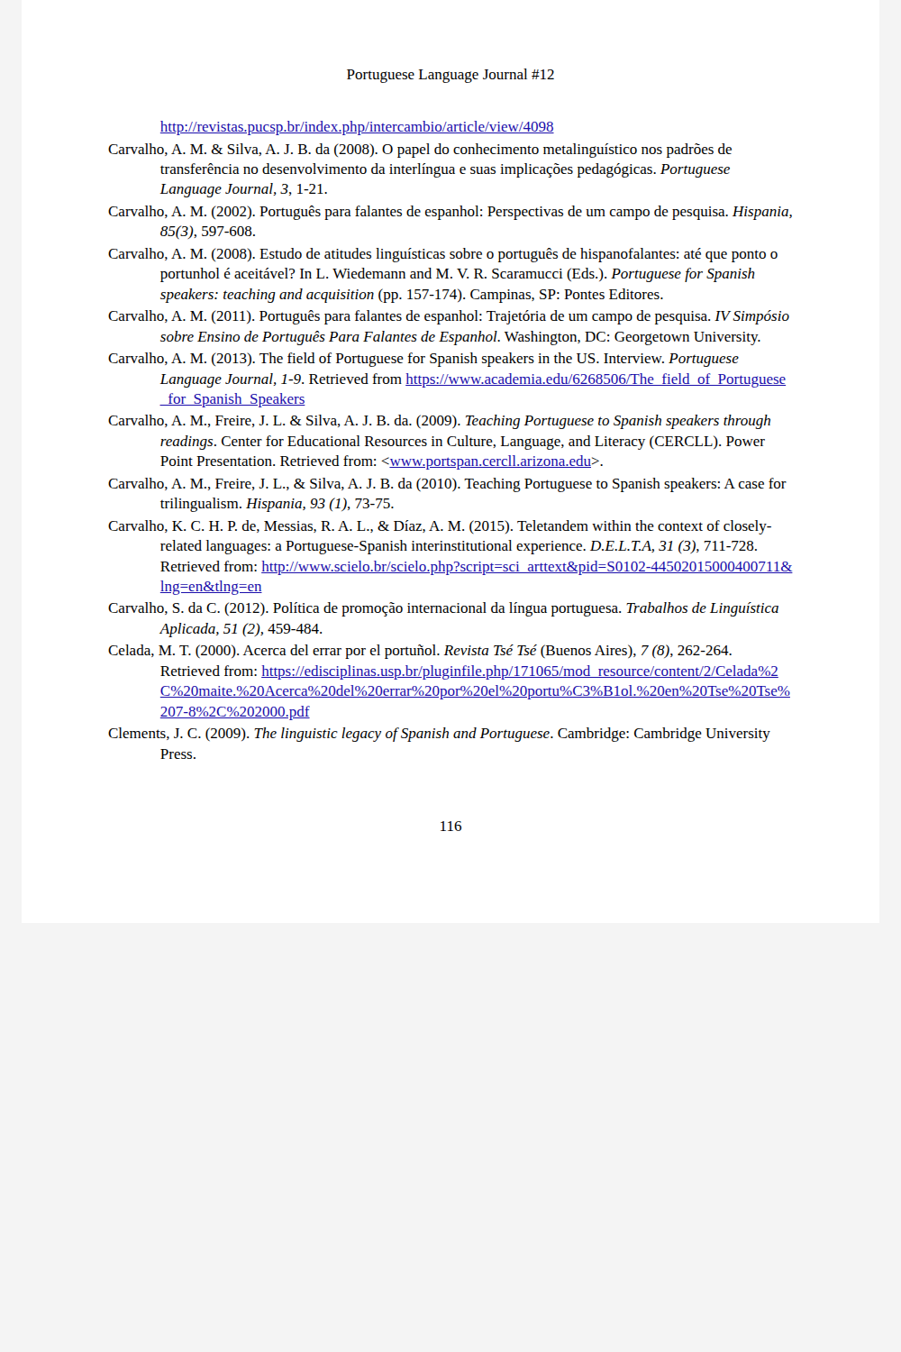Portuguese Language Journal #12
http://revistas.pucsp.br/index.php/intercambio/article/view/4098
Carvalho, A. M. & Silva, A. J. B. da (2008). O papel do conhecimento metalinguístico nos padrões de transferência no desenvolvimento da interlíngua e suas implicações pedagógicas. Portuguese Language Journal, 3, 1-21.
Carvalho, A. M. (2002). Português para falantes de espanhol: Perspectivas de um campo de pesquisa. Hispania, 85(3), 597-608.
Carvalho, A. M. (2008). Estudo de atitudes linguísticas sobre o português de hispanofalantes: até que ponto o portunhol é aceitável? In L. Wiedemann and M. V. R. Scaramucci (Eds.). Portuguese for Spanish speakers: teaching and acquisition (pp. 157-174). Campinas, SP: Pontes Editores.
Carvalho, A. M. (2011). Português para falantes de espanhol: Trajetória de um campo de pesquisa. IV Simpósio sobre Ensino de Português Para Falantes de Espanhol. Washington, DC: Georgetown University.
Carvalho, A. M. (2013). The field of Portuguese for Spanish speakers in the US. Interview. Portuguese Language Journal, 1-9. Retrieved from https://www.academia.edu/6268506/The_field_of_Portuguese_for_Spanish_Speakers
Carvalho, A. M., Freire, J. L. & Silva, A. J. B. da. (2009). Teaching Portuguese to Spanish speakers through readings. Center for Educational Resources in Culture, Language, and Literacy (CERCLL). Power Point Presentation. Retrieved from: <www.portspan.cercll.arizona.edu>.
Carvalho, A. M., Freire, J. L., & Silva, A. J. B. da (2010). Teaching Portuguese to Spanish speakers: A case for trilingualism. Hispania, 93 (1), 73-75.
Carvalho, K. C. H. P. de, Messias, R. A. L., & Díaz, A. M. (2015). Teletandem within the context of closely-related languages: a Portuguese-Spanish interinstitutional experience. D.E.L.T.A, 31 (3), 711-728. Retrieved from: http://www.scielo.br/scielo.php?script=sci_arttext&pid=S0102-44502015000400711&lng=en&tlng=en
Carvalho, S. da C. (2012). Política de promoção internacional da língua portuguesa. Trabalhos de Linguística Aplicada, 51 (2), 459-484.
Celada, M. T. (2000). Acerca del errar por el portuñol. Revista Tsé Tsé (Buenos Aires), 7 (8), 262-264. Retrieved from: https://edisciplinas.usp.br/pluginfile.php/171065/mod_resource/content/2/Celada%2C%20maite.%20Acerca%20del%20errar%20por%20el%20portu%C3%B1ol.%20en%20Tse%20Tse%207-8%2C%202000.pdf
Clements, J. C. (2009). The linguistic legacy of Spanish and Portuguese. Cambridge: Cambridge University Press.
116